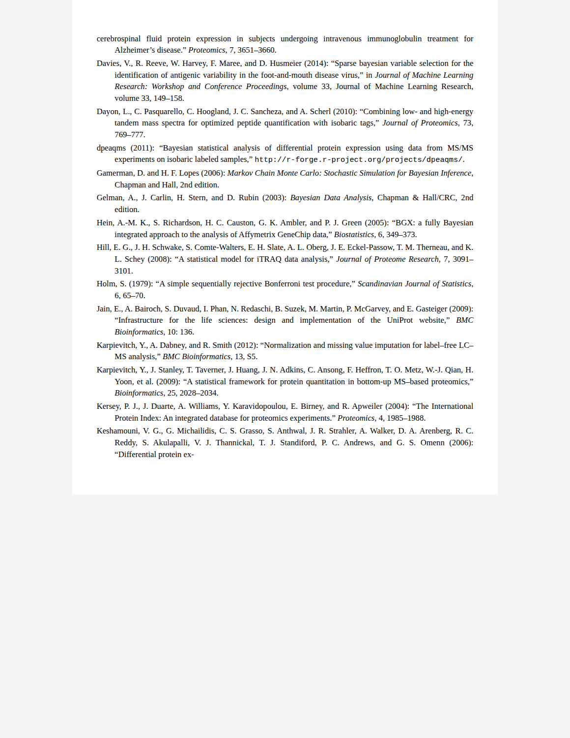cerebrospinal fluid protein expression in subjects undergoing intravenous immunoglobulin treatment for Alzheimer’s disease.” Proteomics, 7, 3651–3660.
Davies, V., R. Reeve, W. Harvey, F. Maree, and D. Husmeier (2014): “Sparse bayesian variable selection for the identification of antigenic variability in the foot-and-mouth disease virus,” in Journal of Machine Learning Research: Workshop and Conference Proceedings, volume 33, Journal of Machine Learning Research, volume 33, 149–158.
Dayon, L., C. Pasquarello, C. Hoogland, J. C. Sancheza, and A. Scherl (2010): “Combining low- and high-energy tandem mass spectra for optimized peptide quantification with isobaric tags,” Journal of Proteomics, 73, 769–777.
dpeaqms (2011): “Bayesian statistical analysis of differential protein expression using data from MS/MS experiments on isobaric labeled samples,” http://r-forge.r-project.org/projects/dpeaqms/.
Gamerman, D. and H. F. Lopes (2006): Markov Chain Monte Carlo: Stochastic Simulation for Bayesian Inference, Chapman and Hall, 2nd edition.
Gelman, A., J. Carlin, H. Stern, and D. Rubin (2003): Bayesian Data Analysis, Chapman & Hall/CRC, 2nd edition.
Hein, A.-M. K., S. Richardson, H. C. Causton, G. K. Ambler, and P. J. Green (2005): “BGX: a fully Bayesian integrated approach to the analysis of Affymetrix GeneChip data,” Biostatistics, 6, 349–373.
Hill, E. G., J. H. Schwake, S. Comte-Walters, E. H. Slate, A. L. Oberg, J. E. Eckel-Passow, T. M. Therneau, and K. L. Schey (2008): “A statistical model for iTRAQ data analysis,” Journal of Proteome Research, 7, 3091–3101.
Holm, S. (1979): “A simple sequentially rejective Bonferroni test procedure,” Scandinavian Journal of Statistics, 6, 65–70.
Jain, E., A. Bairoch, S. Duvaud, I. Phan, N. Redaschi, B. Suzek, M. Martin, P. McGarvey, and E. Gasteiger (2009): “Infrastructure for the life sciences: design and implementation of the UniProt website,” BMC Bioinformatics, 10: 136.
Karpievitch, Y., A. Dabney, and R. Smith (2012): “Normalization and missing value imputation for label–free LC–MS analysis,” BMC Bioinformatics, 13, S5.
Karpievitch, Y., J. Stanley, T. Taverner, J. Huang, J. N. Adkins, C. Ansong, F. Heffron, T. O. Metz, W.-J. Qian, H. Yoon, et al. (2009): “A statistical framework for protein quantitation in bottom-up MS–based proteomics,” Bioinformatics, 25, 2028–2034.
Kersey, P. J., J. Duarte, A. Williams, Y. Karavidopoulou, E. Birney, and R. Apweiler (2004): “The International Protein Index: An integrated database for proteomics experiments.” Proteomics, 4, 1985–1988.
Keshamouni, V. G., G. Michailidis, C. S. Grasso, S. Anthwal, J. R. Strahler, A. Walker, D. A. Arenberg, R. C. Reddy, S. Akulapalli, V. J. Thannickal, T. J. Standiford, P. C. Andrews, and G. S. Omenn (2006): “Differential protein ex-